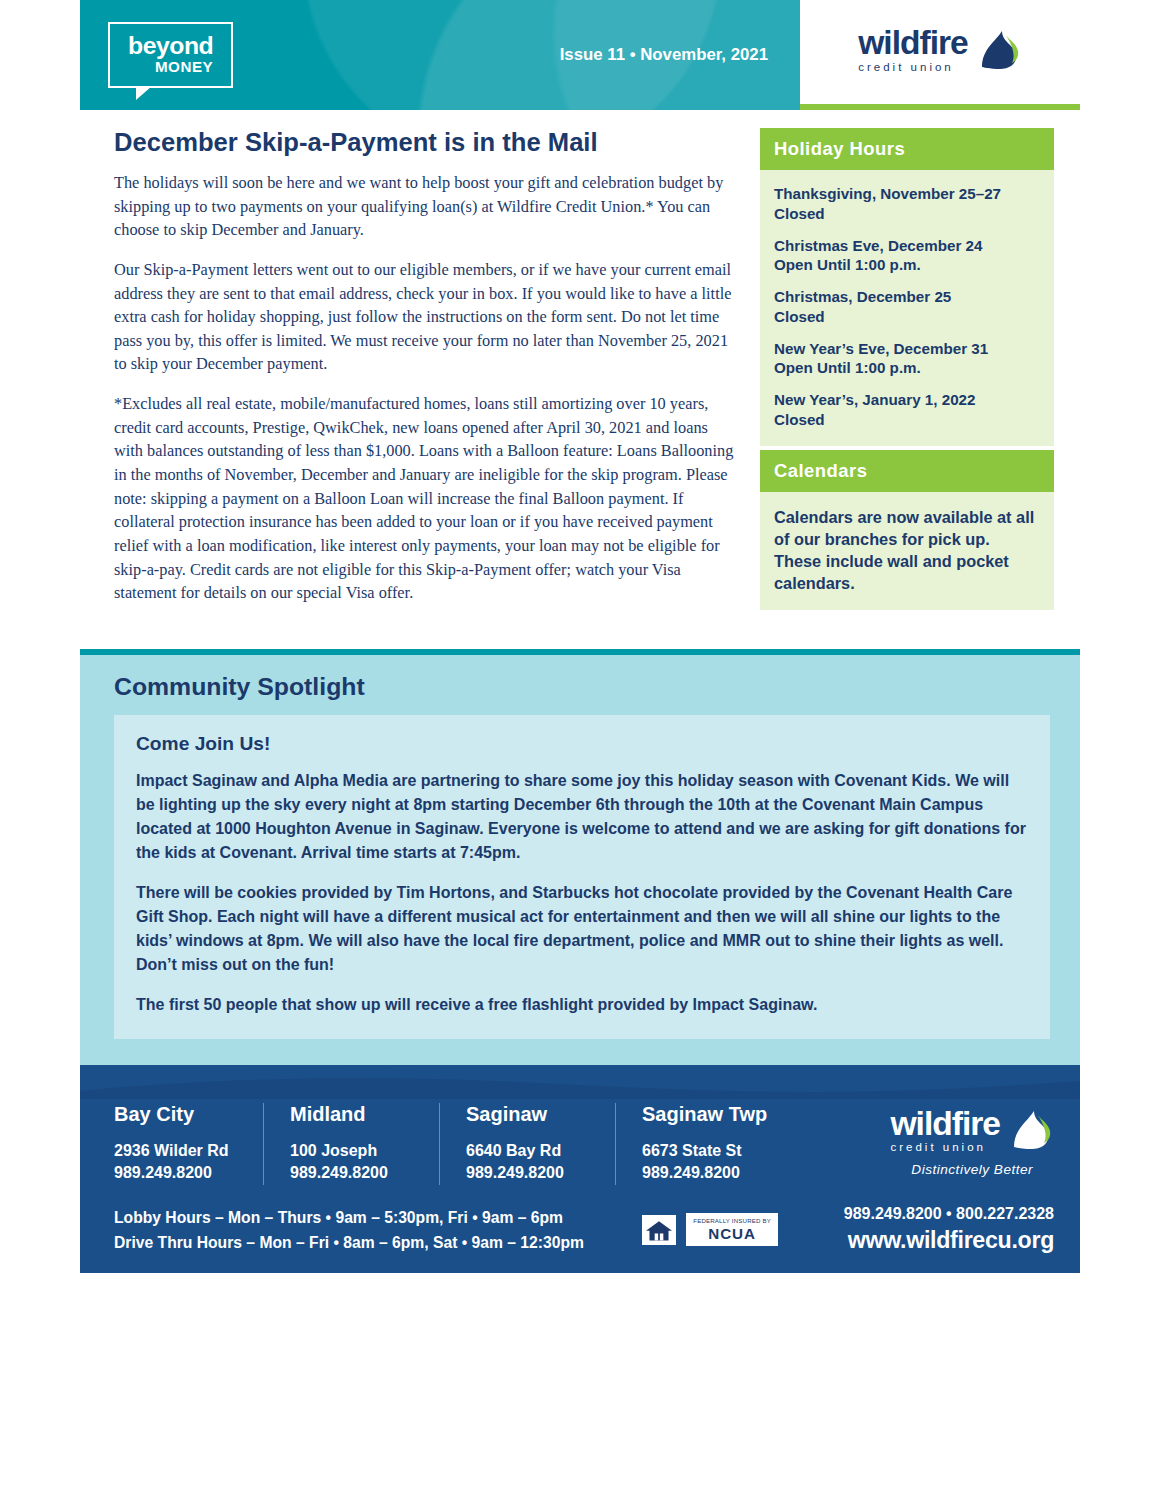beyond MONEY
Issue 11 • November, 2021
wildfire credit union
December Skip-a-Payment is in the Mail
The holidays will soon be here and we want to help boost your gift and celebration budget by skipping up to two payments on your qualifying loan(s) at Wildfire Credit Union.* You can choose to skip December and January.
Our Skip-a-Payment letters went out to our eligible members, or if we have your current email address they are sent to that email address, check your in box. If you would like to have a little extra cash for holiday shopping, just follow the instructions on the form sent. Do not let time pass you by, this offer is limited. We must receive your form no later than November 25, 2021 to skip your December payment.
*Excludes all real estate, mobile/manufactured homes, loans still amortizing over 10 years, credit card accounts, Prestige, QwikChek, new loans opened after April 30, 2021 and loans with balances outstanding of less than $1,000. Loans with a Balloon feature: Loans Ballooning in the months of November, December and January are ineligible for the skip program. Please note: skipping a payment on a Balloon Loan will increase the final Balloon payment. If collateral protection insurance has been added to your loan or if you have received payment relief with a loan modification, like interest only payments, your loan may not be eligible for skip-a-pay. Credit cards are not eligible for this Skip-a-Payment offer; watch your Visa statement for details on our special Visa offer.
Holiday Hours
Thanksgiving, November 25–27 Closed
Christmas Eve, December 24 Open Until 1:00 p.m.
Christmas, December 25 Closed
New Year’s Eve, December 31 Open Until 1:00 p.m.
New Year’s, January 1, 2022 Closed
Calendars
Calendars are now available at all of our branches for pick up. These include wall and pocket calendars.
Community Spotlight
Come Join Us!
Impact Saginaw and Alpha Media are partnering to share some joy this holiday season with Covenant Kids. We will be lighting up the sky every night at 8pm starting December 6th through the 10th at the Covenant Main Campus located at 1000 Houghton Avenue in Saginaw. Everyone is welcome to attend and we are asking for gift donations for the kids at Covenant. Arrival time starts at 7:45pm.
There will be cookies provided by Tim Hortons, and Starbucks hot chocolate provided by the Covenant Health Care Gift Shop. Each night will have a different musical act for entertainment and then we will all shine our lights to the kids’ windows at 8pm. We will also have the local fire department, police and MMR out to shine their lights as well. Don’t miss out on the fun!
The first 50 people that show up will receive a free flashlight provided by Impact Saginaw.
Bay City
2936 Wilder Rd
989.249.8200
Midland
100 Joseph
989.249.8200
Saginaw
6640 Bay Rd
989.249.8200
Saginaw Twp
6673 State St
989.249.8200
wildfire credit union
Distinctively Better
Lobby Hours – Mon – Thurs • 9am – 5:30pm, Fri • 9am – 6pm
Drive Thru Hours – Mon – Fri • 8am – 6pm, Sat • 9am – 12:30pm
FEDERALLY INSURED BY NCUA
989.249.8200 • 800.227.2328
www.wildfirecu.org